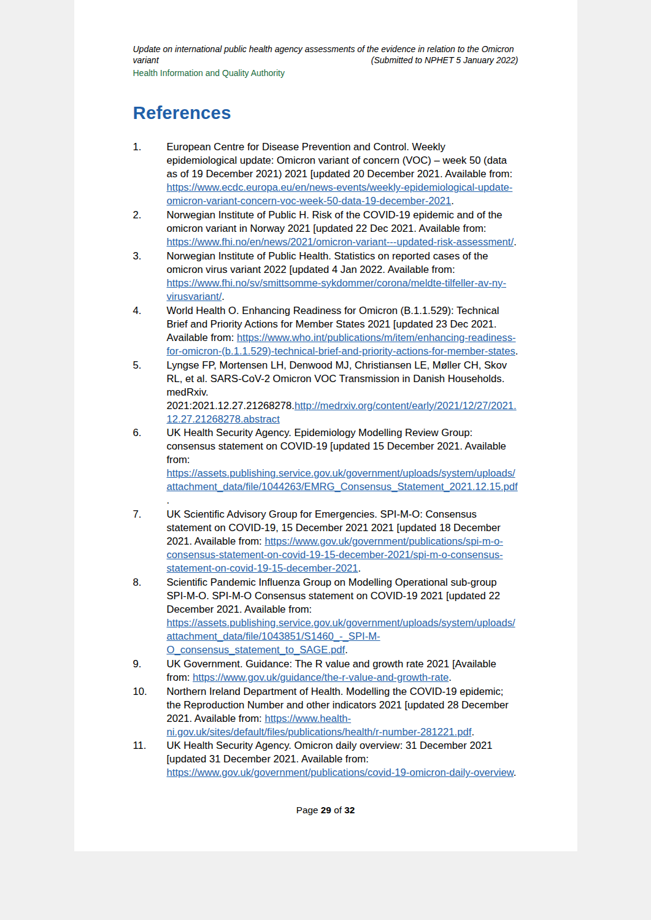Update on international public health agency assessments of the evidence in relation to the Omicron variant (Submitted to NPHET 5 January 2022)
Health Information and Quality Authority
References
1. European Centre for Disease Prevention and Control. Weekly epidemiological update: Omicron variant of concern (VOC) – week 50 (data as of 19 December 2021) 2021 [updated 20 December 2021. Available from: https://www.ecdc.europa.eu/en/news-events/weekly-epidemiological-update-omicron-variant-concern-voc-week-50-data-19-december-2021.
2. Norwegian Institute of Public H. Risk of the COVID-19 epidemic and of the omicron variant in Norway 2021 [updated 22 Dec 2021. Available from: https://www.fhi.no/en/news/2021/omicron-variant---updated-risk-assessment/.
3. Norwegian Institute of Public Health. Statistics on reported cases of the omicron virus variant 2022 [updated 4 Jan 2022. Available from: https://www.fhi.no/sv/smittsomme-sykdommer/corona/meldte-tilfeller-av-ny-virusvariant/.
4. World Health O. Enhancing Readiness for Omicron (B.1.1.529): Technical Brief and Priority Actions for Member States 2021 [updated 23 Dec 2021. Available from: https://www.who.int/publications/m/item/enhancing-readiness-for-omicron-(b.1.1.529)-technical-brief-and-priority-actions-for-member-states.
5. Lyngse FP, Mortensen LH, Denwood MJ, Christiansen LE, Møller CH, Skov RL, et al. SARS-CoV-2 Omicron VOC Transmission in Danish Households. medRxiv. 2021:2021.12.27.21268278.http://medrxiv.org/content/early/2021/12/27/2021.12.27.21268278.abstract
6. UK Health Security Agency. Epidemiology Modelling Review Group: consensus statement on COVID-19 [updated 15 December 2021. Available from: https://assets.publishing.service.gov.uk/government/uploads/system/uploads/attachment_data/file/1044263/EMRG_Consensus_Statement_2021.12.15.pdf.
7. UK Scientific Advisory Group for Emergencies. SPI-M-O: Consensus statement on COVID-19, 15 December 2021 2021 [updated 18 December 2021. Available from: https://www.gov.uk/government/publications/spi-m-o-consensus-statement-on-covid-19-15-december-2021/spi-m-o-consensus-statement-on-covid-19-15-december-2021.
8. Scientific Pandemic Influenza Group on Modelling Operational sub-group SPI-M-O. SPI-M-O Consensus statement on COVID-19 2021 [updated 22 December 2021. Available from: https://assets.publishing.service.gov.uk/government/uploads/system/uploads/attachment_data/file/1043851/S1460_-_SPI-M-O_consensus_statement_to_SAGE.pdf.
9. UK Government. Guidance: The R value and growth rate 2021 [Available from: https://www.gov.uk/guidance/the-r-value-and-growth-rate.
10. Northern Ireland Department of Health. Modelling the COVID-19 epidemic; the Reproduction Number and other indicators 2021 [updated 28 December 2021. Available from: https://www.health-ni.gov.uk/sites/default/files/publications/health/r-number-281221.pdf.
11. UK Health Security Agency. Omicron daily overview: 31 December 2021 [updated 31 December 2021. Available from: https://www.gov.uk/government/publications/covid-19-omicron-daily-overview.
Page 29 of 32